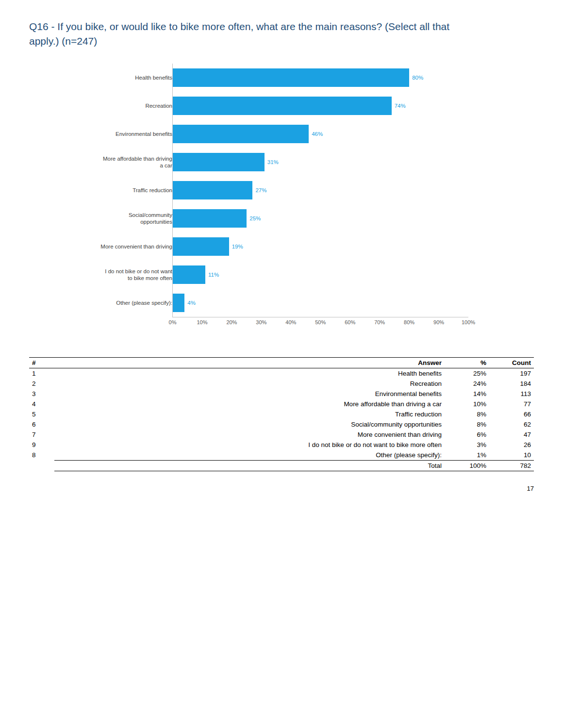Q16 - If you bike, or would like to bike more often, what are the main reasons? (Select all that apply.) (n=247)
| Health benefits | 80% |
| Recreation | 74% |
| Environmental benefits | 46% |
| More affordable than driving a car | 31% |
| Traffic reduction | 27% |
| Social/community opportunities | 25% |
| More convenient than driving | 19% |
| I do not bike or do not want to bike more often | 11% |
| Other (please specify): | 4% |
| | 0% 10% 20% 30% 40% 50% 60% 70% 80% 90% 100% |
| # | Answer | % | Count |
| --- | --- | --- | --- |
| 1 | Health benefits | 25% | 197 |
| 2 | Recreation | 24% | 184 |
| 3 | Environmental benefits | 14% | 113 |
| 4 | More affordable than driving a car | 10% | 77 |
| 5 | Traffic reduction | 8% | 66 |
| 6 | Social/community opportunities | 8% | 62 |
| 7 | More convenient than driving | 6% | 47 |
| 9 | I do not bike or do not want to bike more often | 3% | 26 |
| 8 | Other (please specify): | 1% | 10 |
| | Total | 100% | 782 |
17